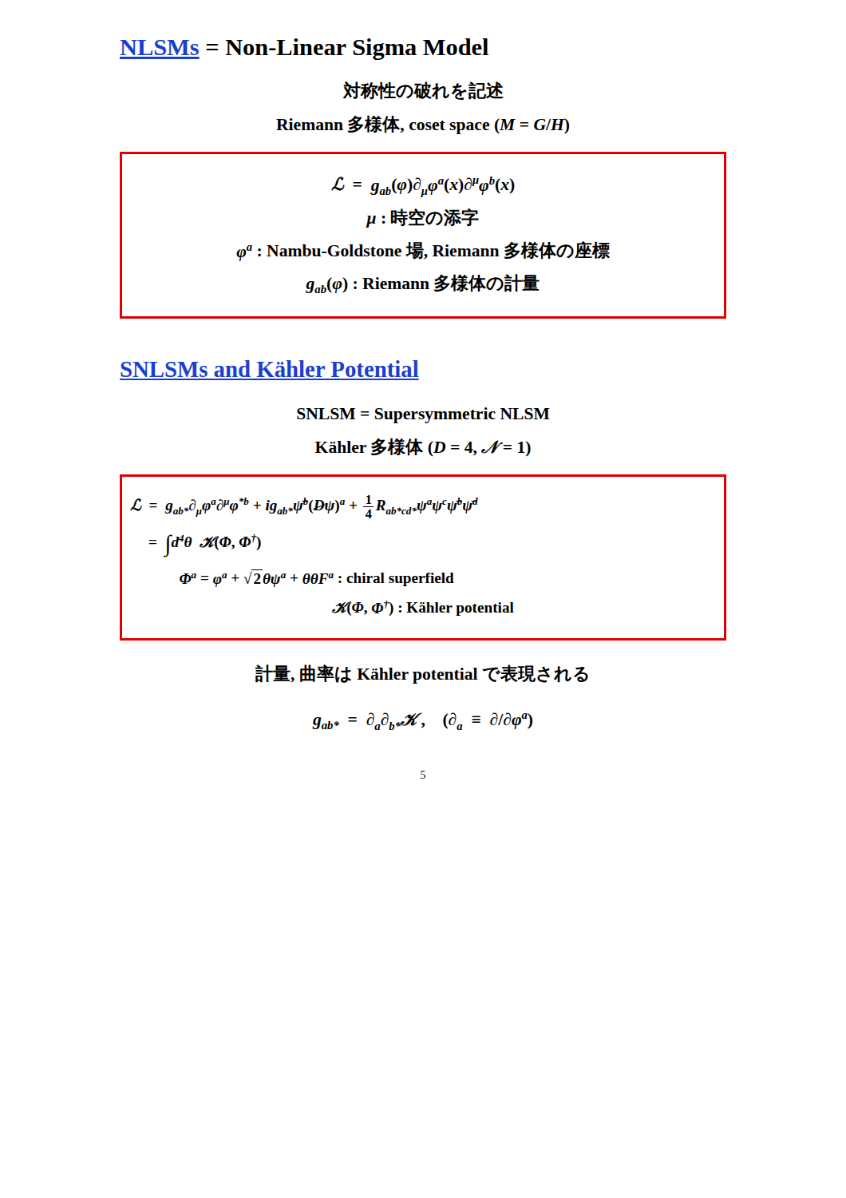NLSMs = Non-Linear Sigma Model
対称性の破れを記述
Riemann 多様体, coset space (M = G/H)
ℒ = gab(φ)∂μφa(x)∂μφb(x)
μ : 時空の添字
φa : Nambu-Goldstone 場, Riemann 多様体の座標
gab(φ) : Riemann 多様体の計量
SNLSMs and Kähler Potential
SNLSM = Supersymmetric NLSM
Kähler 多様体 (D = 4, 𝒩 = 1)
ℒ = gab*∂μφa∂μφ*b + igab*ψ̄b(Dψ)a + 14 Rab*cd*ψaψcψ̄bψ̄d
= ∫d4θ 𝒦(Φ, Φ†)
Φa = φa + √2 θψa + θθFa : chiral superfield
𝒦(Φ, Φ†) : Kähler potential
計量, 曲率は Kähler potential で表現される
gab* = ∂a∂b*𝒦 , (∂a ≡ ∂/∂φa)
5